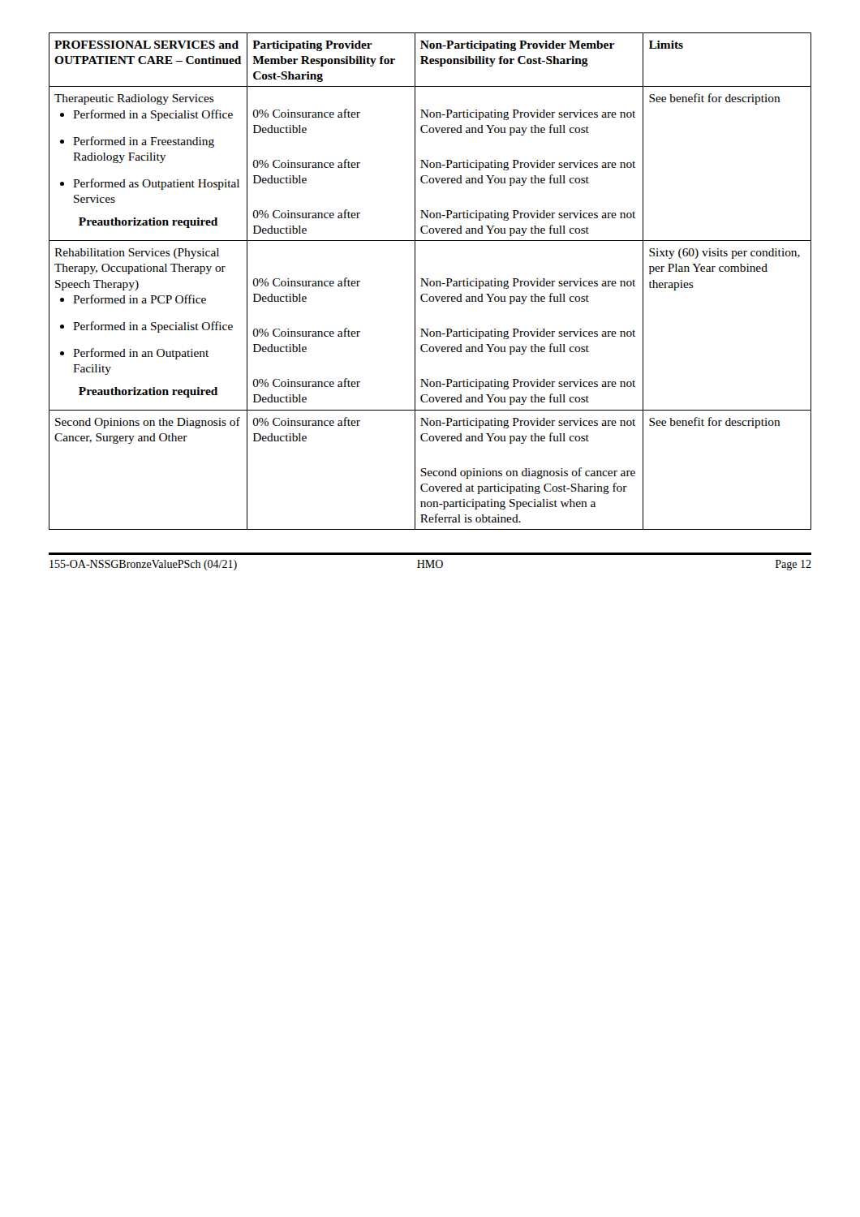| PROFESSIONAL SERVICES and OUTPATIENT CARE – Continued | Participating Provider Member Responsibility for Cost-Sharing | Non-Participating Provider Member Responsibility for Cost-Sharing | Limits |
| --- | --- | --- | --- |
| Therapeutic Radiology Services Performed in a Specialist Office Performed in a Freestanding Radiology Facility Performed as Outpatient Hospital Services Preauthorization required | 0% Coinsurance after Deductible 0% Coinsurance after Deductible 0% Coinsurance after Deductible | Non-Participating Provider services are not Covered and You pay the full cost Non-Participating Provider services are not Covered and You pay the full cost Non-Participating Provider services are not Covered and You pay the full cost | See benefit for description |
| Rehabilitation Services (Physical Therapy, Occupational Therapy or Speech Therapy) Performed in a PCP Office Performed in a Specialist Office Performed in an Outpatient Facility Preauthorization required | 0% Coinsurance after Deductible 0% Coinsurance after Deductible 0% Coinsurance after Deductible | Non-Participating Provider services are not Covered and You pay the full cost Non-Participating Provider services are not Covered and You pay the full cost Non-Participating Provider services are not Covered and You pay the full cost | Sixty (60) visits per condition, per Plan Year combined therapies |
| Second Opinions on the Diagnosis of Cancer, Surgery and Other | 0% Coinsurance after Deductible | Non-Participating Provider services are not Covered and You pay the full cost Second opinions on diagnosis of cancer are Covered at participating Cost-Sharing for non-participating Specialist when a Referral is obtained. | See benefit for description |
155-OA-NSSGBronzeValuePSch (04/21)
HMO
Page 12